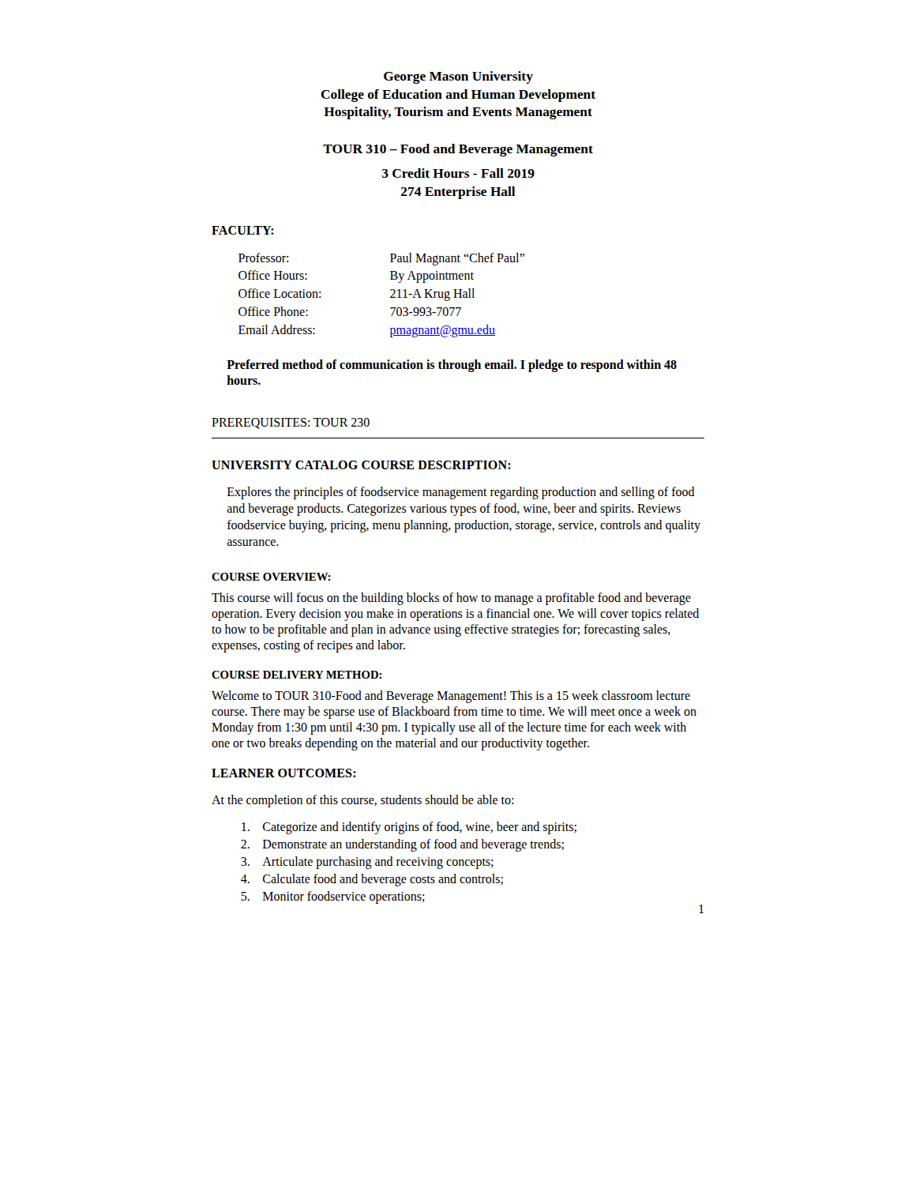George Mason University
College of Education and Human Development
Hospitality, Tourism and Events Management
TOUR 310 – Food and Beverage Management
3 Credit Hours - Fall 2019
274 Enterprise Hall
FACULTY:
| Professor: | Paul Magnant “Chef Paul” |
| Office Hours: | By Appointment |
| Office Location: | 211-A Krug Hall |
| Office Phone: | 703-993-7077 |
| Email Address: | pmagnant@gmu.edu |
Preferred method of communication is through email. I pledge to respond within 48 hours.
PREREQUISITES: TOUR 230
UNIVERSITY CATALOG COURSE DESCRIPTION:
Explores the principles of foodservice management regarding production and selling of food and beverage products. Categorizes various types of food, wine, beer and spirits. Reviews foodservice buying, pricing, menu planning, production, storage, service, controls and quality assurance.
COURSE OVERVIEW:
This course will focus on the building blocks of how to manage a profitable food and beverage operation. Every decision you make in operations is a financial one. We will cover topics related to how to be profitable and plan in advance using effective strategies for; forecasting sales, expenses, costing of recipes and labor.
COURSE DELIVERY METHOD:
Welcome to TOUR 310-Food and Beverage Management! This is a 15 week classroom lecture course. There may be sparse use of Blackboard from time to time. We will meet once a week on Monday from 1:30 pm until 4:30 pm. I typically use all of the lecture time for each week with one or two breaks depending on the material and our productivity together.
LEARNER OUTCOMES:
At the completion of this course, students should be able to:
Categorize and identify origins of food, wine, beer and spirits;
Demonstrate an understanding of food and beverage trends;
Articulate purchasing and receiving concepts;
Calculate food and beverage costs and controls;
Monitor foodservice operations;
1